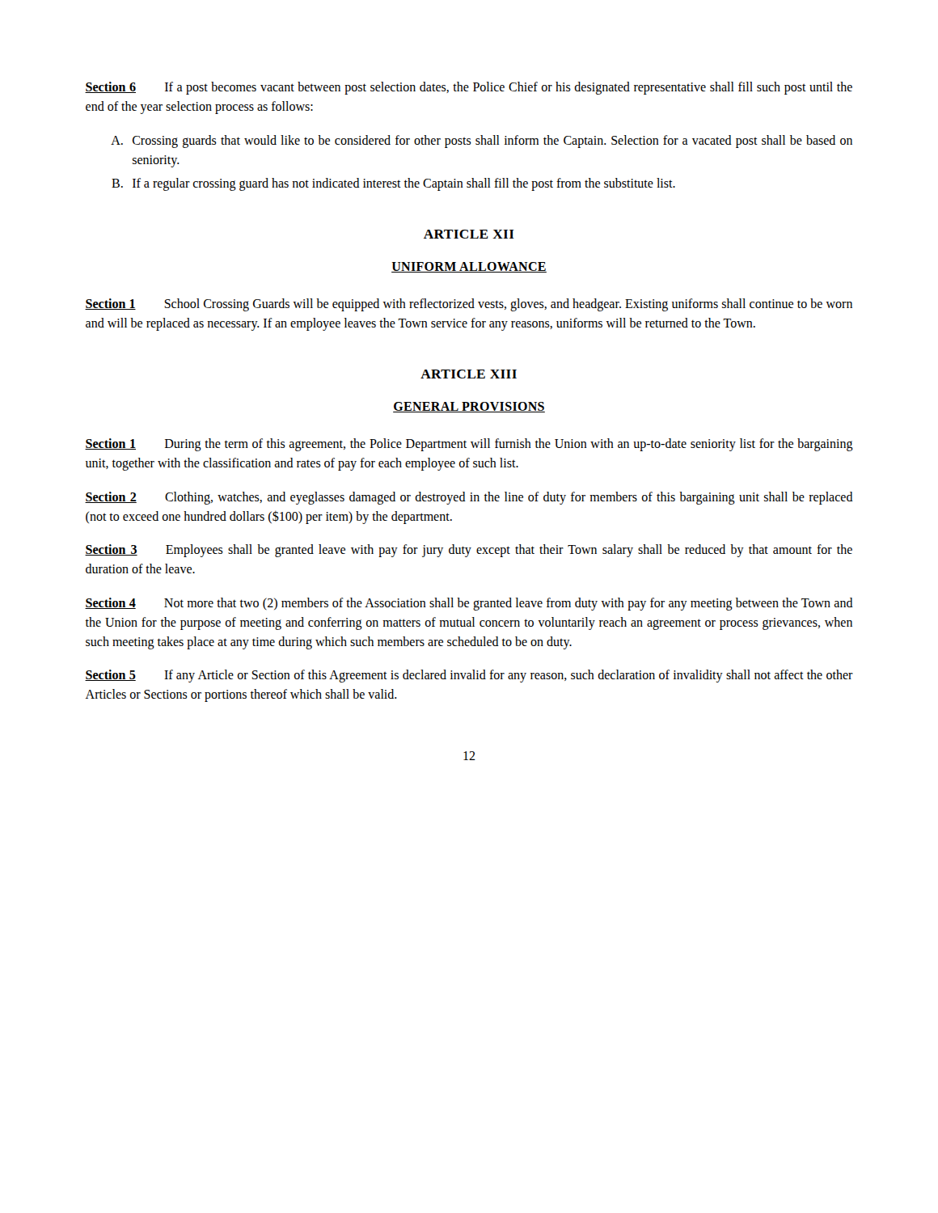Section 6 If a post becomes vacant between post selection dates, the Police Chief or his designated representative shall fill such post until the end of the year selection process as follows:
Crossing guards that would like to be considered for other posts shall inform the Captain. Selection for a vacated post shall be based on seniority.
If a regular crossing guard has not indicated interest the Captain shall fill the post from the substitute list.
ARTICLE XII
UNIFORM ALLOWANCE
Section 1 School Crossing Guards will be equipped with reflectorized vests, gloves, and headgear. Existing uniforms shall continue to be worn and will be replaced as necessary. If an employee leaves the Town service for any reasons, uniforms will be returned to the Town.
ARTICLE XIII
GENERAL PROVISIONS
Section 1 During the term of this agreement, the Police Department will furnish the Union with an up-to-date seniority list for the bargaining unit, together with the classification and rates of pay for each employee of such list.
Section 2 Clothing, watches, and eyeglasses damaged or destroyed in the line of duty for members of this bargaining unit shall be replaced (not to exceed one hundred dollars ($100) per item) by the department.
Section 3 Employees shall be granted leave with pay for jury duty except that their Town salary shall be reduced by that amount for the duration of the leave.
Section 4 Not more that two (2) members of the Association shall be granted leave from duty with pay for any meeting between the Town and the Union for the purpose of meeting and conferring on matters of mutual concern to voluntarily reach an agreement or process grievances, when such meeting takes place at any time during which such members are scheduled to be on duty.
Section 5 If any Article or Section of this Agreement is declared invalid for any reason, such declaration of invalidity shall not affect the other Articles or Sections or portions thereof which shall be valid.
12